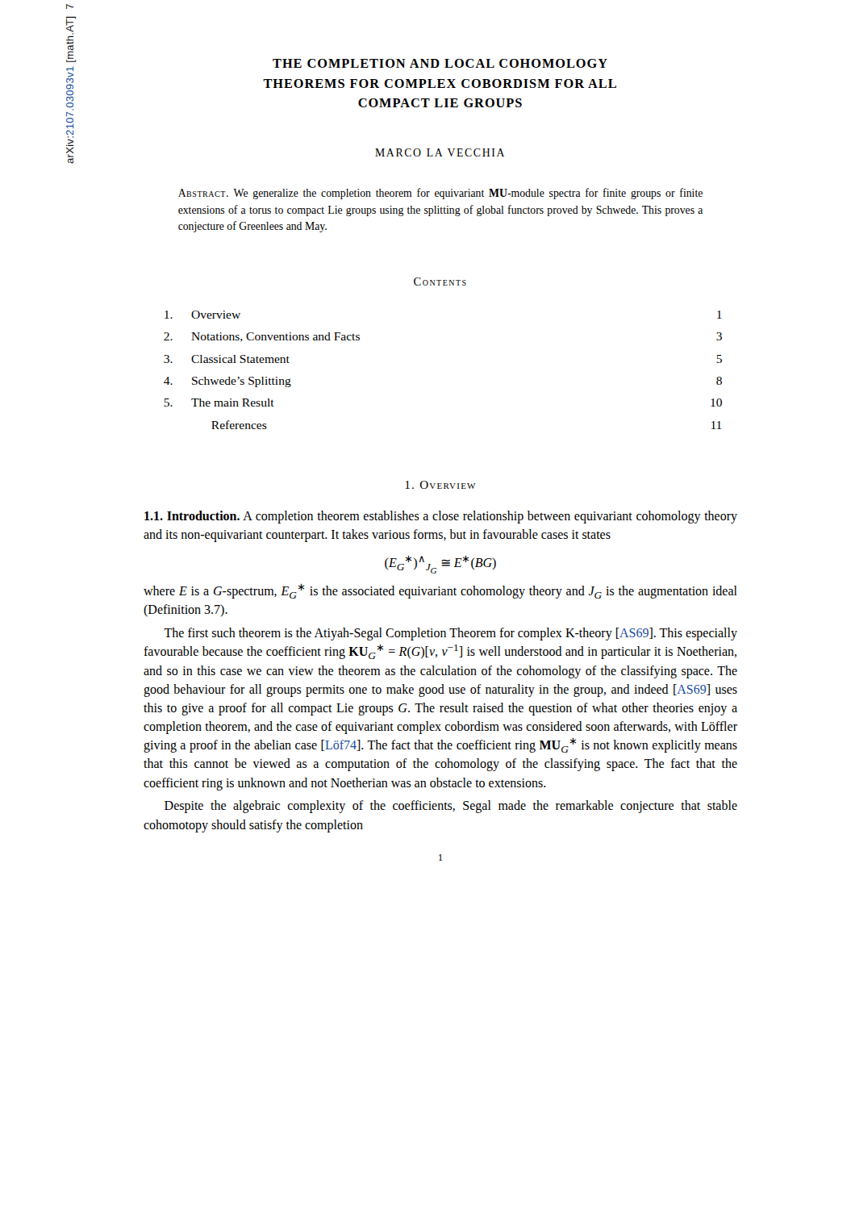arXiv:2107.03093v1 [math.AT] 7 Jul 2021
The Completion and Local Cohomology
Theorems for Complex Cobordism for All
Compact Lie Groups
Marco La Vecchia
Abstract. We generalize the completion theorem for equivariant MU-module spectra for finite groups or finite extensions of a torus to compact Lie groups using the splitting of global functors proved by Schwede. This proves a conjecture of Greenlees and May.
Contents
| 1. | Overview | 1 |
| 2. | Notations, Conventions and Facts | 3 |
| 3. | Classical Statement | 5 |
| 4. | Schwede’s Splitting | 8 |
| 5. | The main Result | 10 |
| | References | 11 |
1. Overview
1.1. Introduction. A completion theorem establishes a close relationship between equivariant cohomology theory and its non-equivariant counterpart. It takes various forms, but in favourable cases it states
(EG∗)∧JG ≅ E∗(BG)
where E is a G-spectrum, EG∗ is the associated equivariant cohomology theory and JG is the augmentation ideal (Definition 3.7).
The first such theorem is the Atiyah-Segal Completion Theorem for complex K-theory [AS69]. This especially favourable because the coefficient ring KUG∗ = R(G)[v, v−1] is well understood and in particular it is Noetherian, and so in this case we can view the theorem as the calculation of the cohomology of the classifying space. The good behaviour for all groups permits one to make good use of naturality in the group, and indeed [AS69] uses this to give a proof for all compact Lie groups G. The result raised the question of what other theories enjoy a completion theorem, and the case of equivariant complex cobordism was considered soon afterwards, with Löffler giving a proof in the abelian case [Löf74]. The fact that the coefficient ring MUG∗ is not known explicitly means that this cannot be viewed as a computation of the cohomology of the classifying space. The fact that the coefficient ring is unknown and not Noetherian was an obstacle to extensions.
Despite the algebraic complexity of the coefficients, Segal made the remarkable conjecture that stable cohomotopy should satisfy the completion
1